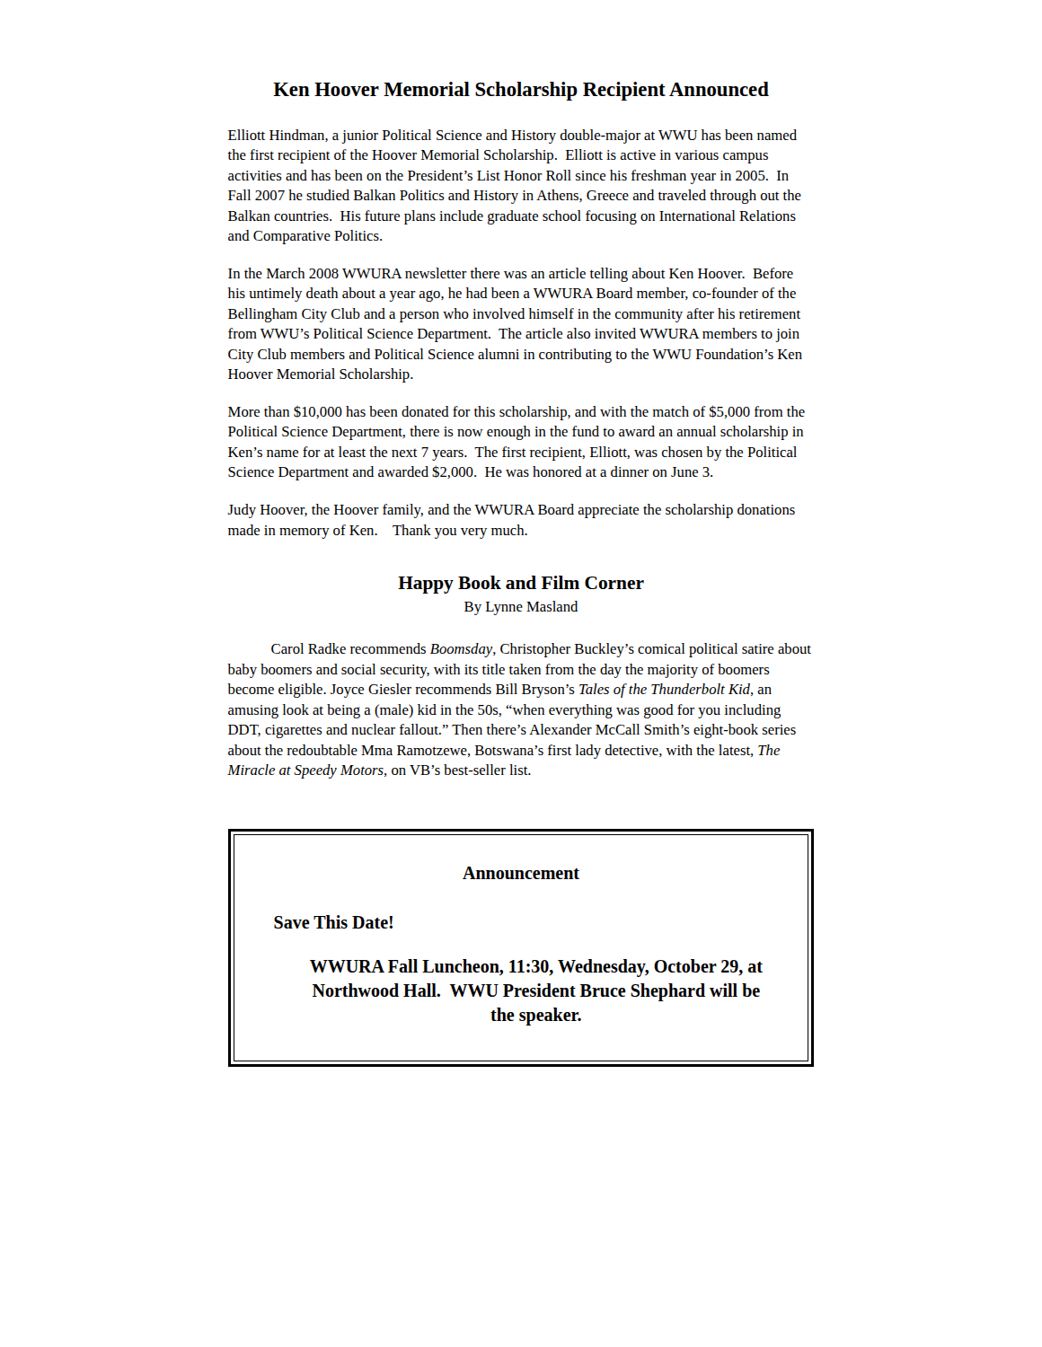Ken Hoover Memorial Scholarship Recipient Announced
Elliott Hindman, a junior Political Science and History double-major at WWU has been named the first recipient of the Hoover Memorial Scholarship. Elliott is active in various campus activities and has been on the President’s List Honor Roll since his freshman year in 2005. In Fall 2007 he studied Balkan Politics and History in Athens, Greece and traveled through out the Balkan countries. His future plans include graduate school focusing on International Relations and Comparative Politics.
In the March 2008 WWURA newsletter there was an article telling about Ken Hoover. Before his untimely death about a year ago, he had been a WWURA Board member, co-founder of the Bellingham City Club and a person who involved himself in the community after his retirement from WWU’s Political Science Department. The article also invited WWURA members to join City Club members and Political Science alumni in contributing to the WWU Foundation’s Ken Hoover Memorial Scholarship.
More than $10,000 has been donated for this scholarship, and with the match of $5,000 from the Political Science Department, there is now enough in the fund to award an annual scholarship in Ken’s name for at least the next 7 years. The first recipient, Elliott, was chosen by the Political Science Department and awarded $2,000. He was honored at a dinner on June 3.
Judy Hoover, the Hoover family, and the WWURA Board appreciate the scholarship donations made in memory of Ken. Thank you very much.
Happy Book and Film Corner
By Lynne Masland
Carol Radke recommends Boomsday, Christopher Buckley’s comical political satire about baby boomers and social security, with its title taken from the day the majority of boomers become eligible. Joyce Giesler recommends Bill Bryson’s Tales of the Thunderbolt Kid, an amusing look at being a (male) kid in the 50s, “when everything was good for you including DDT, cigarettes and nuclear fallout.” Then there’s Alexander McCall Smith’s eight-book series about the redoubtable Mma Ramotzewe, Botswana’s first lady detective, with the latest, The Miracle at Speedy Motors, on VB’s best-seller list.
Announcement
Save This Date!
WWURA Fall Luncheon, 11:30, Wednesday, October 29, at Northwood Hall. WWU President Bruce Shephard will be the speaker.